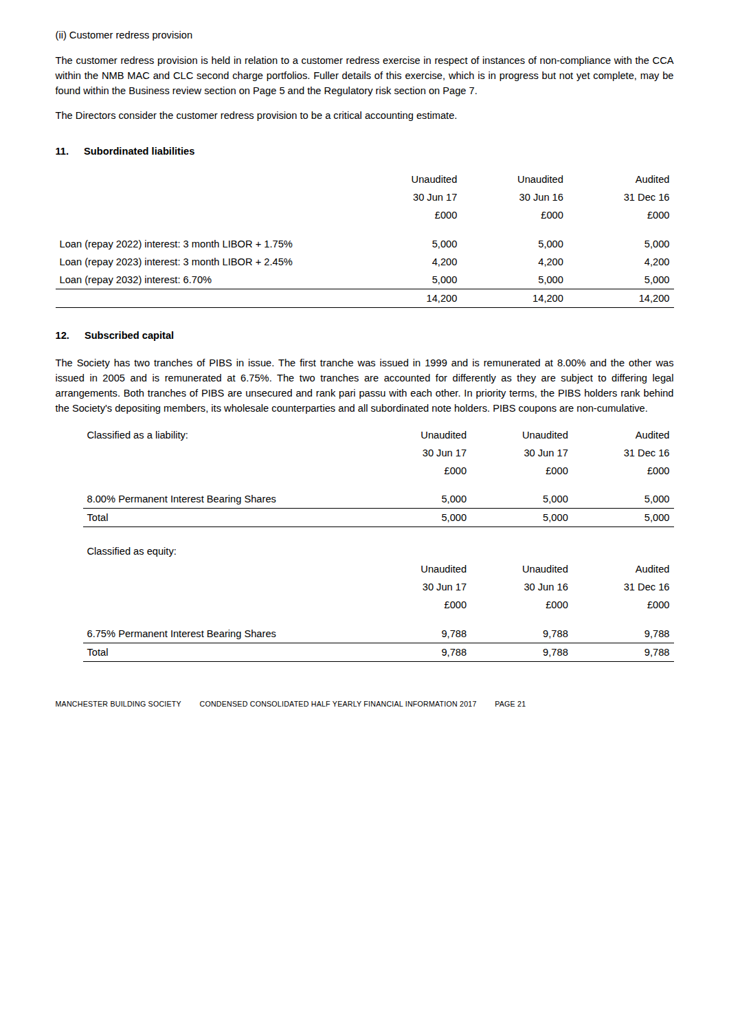(ii) Customer redress provision
The customer redress provision is held in relation to a customer redress exercise in respect of instances of non-compliance with the CCA within the NMB MAC and CLC second charge portfolios. Fuller details of this exercise, which is in progress but not yet complete, may be found within the Business review section on Page 5 and the Regulatory risk section on Page 7.
The Directors consider the customer redress provision to be a critical accounting estimate.
11. Subordinated liabilities
| | Unaudited | Unaudited | Audited |
| | 30 Jun 17 | 30 Jun 16 | 31 Dec 16 |
| | £000 | £000 | £000 |
| Loan (repay 2022) interest: 3 month LIBOR + 1.75% | 5,000 | 5,000 | 5,000 |
| Loan (repay 2023) interest: 3 month LIBOR + 2.45% | 4,200 | 4,200 | 4,200 |
| Loan (repay 2032) interest: 6.70% | 5,000 | 5,000 | 5,000 |
| | 14,200 | 14,200 | 14,200 |
12. Subscribed capital
The Society has two tranches of PIBS in issue. The first tranche was issued in 1999 and is remunerated at 8.00% and the other was issued in 2005 and is remunerated at 6.75%. The two tranches are accounted for differently as they are subject to differing legal arrangements. Both tranches of PIBS are unsecured and rank pari passu with each other. In priority terms, the PIBS holders rank behind the Society's depositing members, its wholesale counterparties and all subordinated note holders. PIBS coupons are non-cumulative.
| Classified as a liability: | Unaudited | Unaudited | Audited |
| | 30 Jun 17 | 30 Jun 17 | 31 Dec 16 |
| | £000 | £000 | £000 |
| 8.00% Permanent Interest Bearing Shares | 5,000 | 5,000 | 5,000 |
| Total | 5,000 | 5,000 | 5,000 |
| Classified as equity: | | | |
| | Unaudited | Unaudited | Audited |
| | 30 Jun 17 | 30 Jun 16 | 31 Dec 16 |
| | £000 | £000 | £000 |
| 6.75% Permanent Interest Bearing Shares | 9,788 | 9,788 | 9,788 |
| Total | 9,788 | 9,788 | 9,788 |
MANCHESTER BUILDING SOCIETY CONDENSED CONSOLIDATED HALF YEARLY FINANCIAL INFORMATION 2017 PAGE 21